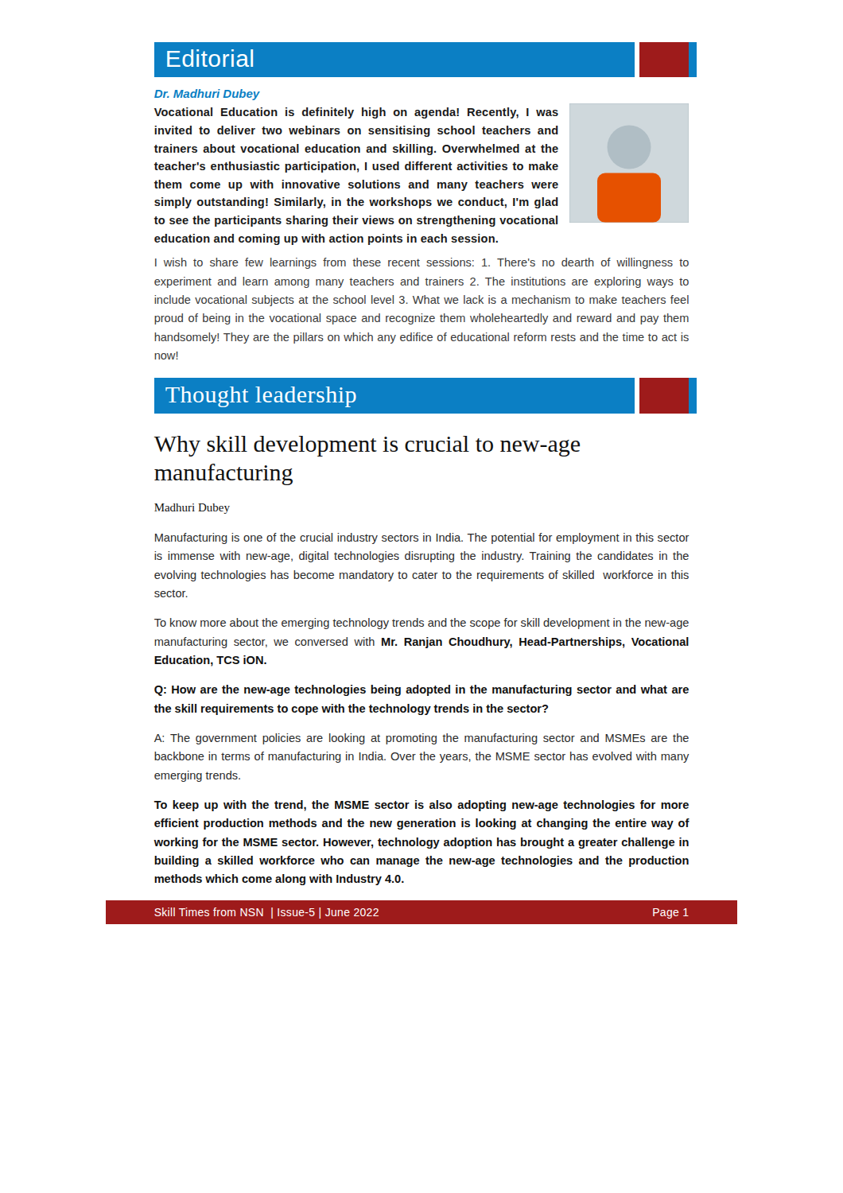Editorial
Dr. Madhuri Dubey
Vocational Education is definitely high on agenda! Recently, I was invited to deliver two webinars on sensitising school teachers and trainers about vocational education and skilling. Overwhelmed at the teacher's enthusiastic participation, I used different activities to make them come up with innovative solutions and many teachers were simply outstanding! Similarly, in the workshops we conduct, I'm glad to see the participants sharing their views on strengthening vocational education and coming up with action points in each session.
I wish to share few learnings from these recent sessions: 1. There's no dearth of willingness to experiment and learn among many teachers and trainers 2. The institutions are exploring ways to include vocational subjects at the school level 3. What we lack is a mechanism to make teachers feel proud of being in the vocational space and recognize them wholeheartedly and reward and pay them handsomely! They are the pillars on which any edifice of educational reform rests and the time to act is now!
Thought leadership
Why skill development is crucial to new-age manufacturing
Madhuri Dubey
Manufacturing is one of the crucial industry sectors in India. The potential for employment in this sector is immense with new-age, digital technologies disrupting the industry. Training the candidates in the evolving technologies has become mandatory to cater to the requirements of skilled workforce in this sector.
To know more about the emerging technology trends and the scope for skill development in the new-age manufacturing sector, we conversed with Mr. Ranjan Choudhury, Head-Partnerships, Vocational Education, TCS iON.
Q: How are the new-age technologies being adopted in the manufacturing sector and what are the skill requirements to cope with the technology trends in the sector?
A: The government policies are looking at promoting the manufacturing sector and MSMEs are the backbone in terms of manufacturing in India. Over the years, the MSME sector has evolved with many emerging trends.
To keep up with the trend, the MSME sector is also adopting new-age technologies for more efficient production methods and the new generation is looking at changing the entire way of working for the MSME sector. However, technology adoption has brought a greater challenge in building a skilled workforce who can manage the new-age technologies and the production methods which come along with Industry 4.0.
Skill Times from NSN | Issue-5 | June 2022
Page 1